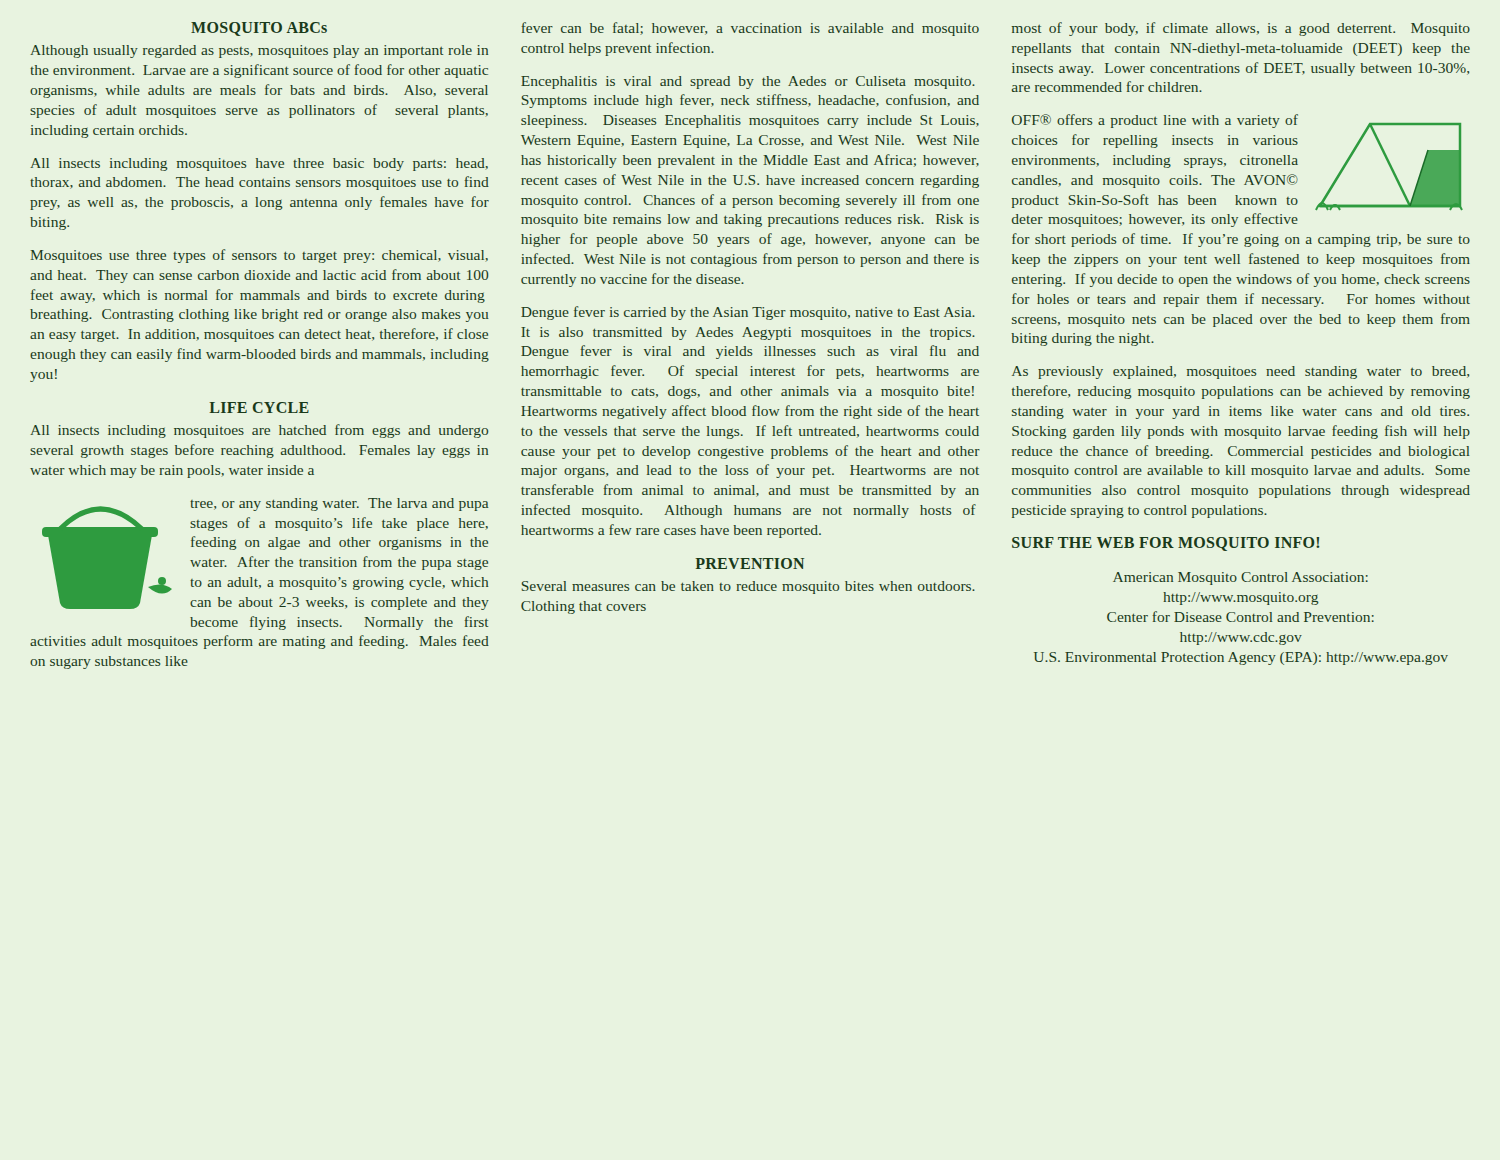MOSQUITO ABCs
Although usually regarded as pests, mosquitoes play an important role in the environment. Larvae are a significant source of food for other aquatic organisms, while adults are meals for bats and birds. Also, several species of adult mosquitoes serve as pollinators of several plants, including certain orchids.
All insects including mosquitoes have three basic body parts: head, thorax, and abdomen. The head contains sensors mosquitoes use to find prey, as well as, the proboscis, a long antenna only females have for biting.
Mosquitoes use three types of sensors to target prey: chemical, visual, and heat. They can sense carbon dioxide and lactic acid from about 100 feet away, which is normal for mammals and birds to excrete during breathing. Contrasting clothing like bright red or orange also makes you an easy target. In addition, mosquitoes can detect heat, therefore, if close enough they can easily find warm-blooded birds and mammals, including you!
LIFE CYCLE
All insects including mosquitoes are hatched from eggs and undergo several growth stages before reaching adulthood. Females lay eggs in water which may be rain pools, water inside a
tree, or any standing water. The larva and pupa stages of a mosquito’s life take place here, feeding on algae and other organisms in the water. After the transition from the pupa stage to an adult, a mosquito’s growing cycle, which can be about 2-3 weeks, is complete and they become flying insects. Normally the first activities adult mosquitoes perform are mating and feeding. Males feed on sugary substances like
fever can be fatal; however, a vaccination is available and mosquito control helps prevent infection.
Encephalitis is viral and spread by the Aedes or Culiseta mosquito. Symptoms include high fever, neck stiffness, headache, confusion, and sleepiness. Diseases Encephalitis mosquitoes carry include St Louis, Western Equine, Eastern Equine, La Crosse, and West Nile. West Nile has historically been prevalent in the Middle East and Africa; however, recent cases of West Nile in the U.S. have increased concern regarding mosquito control. Chances of a person becoming severely ill from one mosquito bite remains low and taking precautions reduces risk. Risk is higher for people above 50 years of age, however, anyone can be infected. West Nile is not contagious from person to person and there is currently no vaccine for the disease.
Dengue fever is carried by the Asian Tiger mosquito, native to East Asia. It is also transmitted by Aedes Aegypti mosquitoes in the tropics. Dengue fever is viral and yields illnesses such as viral flu and hemorrhagic fever. Of special interest for pets, heartworms are transmittable to cats, dogs, and other animals via a mosquito bite! Heartworms negatively affect blood flow from the right side of the heart to the vessels that serve the lungs. If left untreated, heartworms could cause your pet to develop congestive problems of the heart and other major organs, and lead to the loss of your pet. Heartworms are not transferable from animal to animal, and must be transmitted by an infected mosquito. Although humans are not normally hosts of heartworms a few rare cases have been reported.
PREVENTION
Several measures can be taken to reduce mosquito bites when outdoors. Clothing that covers
most of your body, if climate allows, is a good deterrent. Mosquito repellants that contain NN-diethyl-meta-toluamide (DEET) keep the insects away. Lower concentrations of DEET, usually between 10-30%, are recommended for children.
OFF® offers a product line with a variety of choices for repelling insects in various environments, including sprays, citronella candles, and mosquito coils. The AVON© product Skin-So-Soft has been known to deter mosquitoes; however, its only effective for short periods of time. If you’re going on a camping trip, be sure to keep the zippers on your tent well fastened to keep mosquitoes from entering. If you decide to open the windows of you home, check screens for holes or tears and repair them if necessary. For homes without screens, mosquito nets can be placed over the bed to keep them from biting during the night.
As previously explained, mosquitoes need standing water to breed, therefore, reducing mosquito populations can be achieved by removing standing water in your yard in items like water cans and old tires. Stocking garden lily ponds with mosquito larvae feeding fish will help reduce the chance of breeding. Commercial pesticides and biological mosquito control are available to kill mosquito larvae and adults. Some communities also control mosquito populations through widespread pesticide spraying to control populations.
SURF THE WEB FOR MOSQUITO INFO!
American Mosquito Control Association:
http://www.mosquito.org
Center for Disease Control and Prevention:
http://www.cdc.gov
U.S. Environmental Protection Agency (EPA): http://www.epa.gov